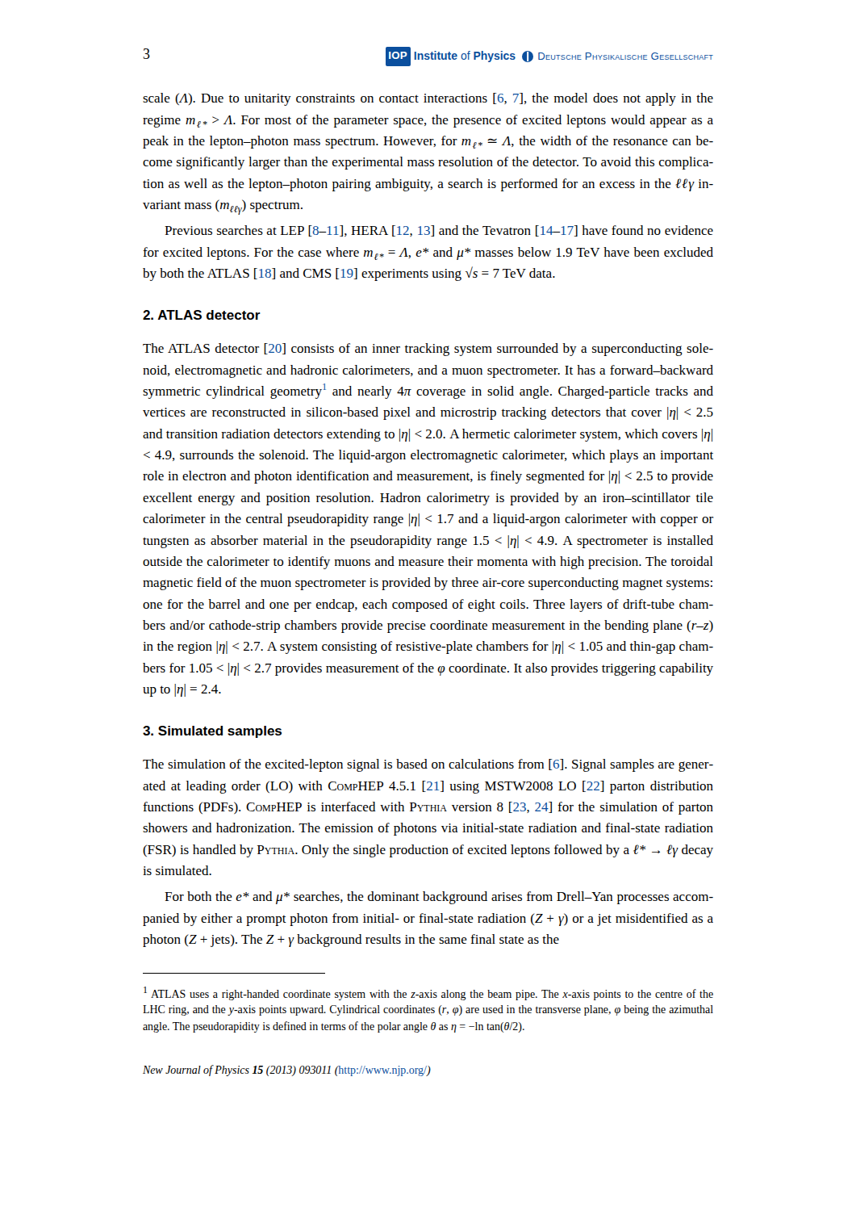3
IOP Institute of Physics Deutsche Physikalische Gesellschaft
scale (Λ). Due to unitarity constraints on contact interactions [6, 7], the model does not apply in the regime mℓ* > Λ. For most of the parameter space, the presence of excited leptons would appear as a peak in the lepton–photon mass spectrum. However, for mℓ* ≃ Λ, the width of the resonance can become significantly larger than the experimental mass resolution of the detector. To avoid this complication as well as the lepton–photon pairing ambiguity, a search is performed for an excess in the ℓℓγ invariant mass (mℓℓγ) spectrum.
Previous searches at LEP [8–11], HERA [12, 13] and the Tevatron [14–17] have found no evidence for excited leptons. For the case where mℓ* = Λ, e* and μ* masses below 1.9 TeV have been excluded by both the ATLAS [18] and CMS [19] experiments using √s = 7 TeV data.
2. ATLAS detector
The ATLAS detector [20] consists of an inner tracking system surrounded by a superconducting solenoid, electromagnetic and hadronic calorimeters, and a muon spectrometer. It has a forward–backward symmetric cylindrical geometry1 and nearly 4π coverage in solid angle. Charged-particle tracks and vertices are reconstructed in silicon-based pixel and microstrip tracking detectors that cover |η| < 2.5 and transition radiation detectors extending to |η| < 2.0. A hermetic calorimeter system, which covers |η|< 4.9, surrounds the solenoid. The liquid-argon electromagnetic calorimeter, which plays an important role in electron and photon identification and measurement, is finely segmented for |η| < 2.5 to provide excellent energy and position resolution. Hadron calorimetry is provided by an iron–scintillator tile calorimeter in the central pseudorapidity range |η| < 1.7 and a liquid-argon calorimeter with copper or tungsten as absorber material in the pseudorapidity range 1.5 < |η| < 4.9. A spectrometer is installed outside the calorimeter to identify muons and measure their momenta with high precision. The toroidal magnetic field of the muon spectrometer is provided by three air-core superconducting magnet systems: one for the barrel and one per endcap, each composed of eight coils. Three layers of drift-tube chambers and/or cathode-strip chambers provide precise coordinate measurement in the bending plane (r–z) in the region |η| < 2.7. A system consisting of resistive-plate chambers for |η| < 1.05 and thin-gap chambers for 1.05 < |η| < 2.7 provides measurement of the φ coordinate. It also provides triggering capability up to |η| = 2.4.
3. Simulated samples
The simulation of the excited-lepton signal is based on calculations from [6]. Signal samples are generated at leading order (LO) with CompHEP 4.5.1 [21] using MSTW2008 LO [22] parton distribution functions (PDFs). CompHEP is interfaced with Pythia version 8 [23, 24] for the simulation of parton showers and hadronization. The emission of photons via initial-state radiation and final-state radiation (FSR) is handled by Pythia. Only the single production of excited leptons followed by a ℓ* → ℓγ decay is simulated.
For both the e* and μ* searches, the dominant background arises from Drell–Yan processes accompanied by either a prompt photon from initial- or final-state radiation (Z + γ) or a jet misidentified as a photon (Z + jets). The Z + γ background results in the same final state as the
1 ATLAS uses a right-handed coordinate system with the z-axis along the beam pipe. The x-axis points to the centre of the LHC ring, and the y-axis points upward. Cylindrical coordinates (r, φ) are used in the transverse plane, φ being the azimuthal angle. The pseudorapidity is defined in terms of the polar angle θ as η = −ln tan(θ/2).
New Journal of Physics 15 (2013) 093011 (http://www.njp.org/)